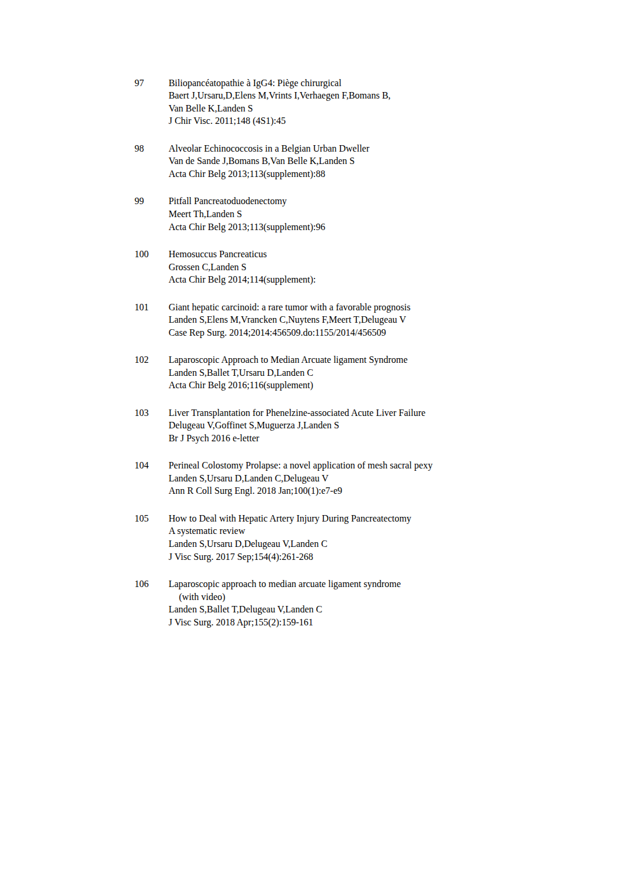97 Biliopancéatopathie à IgG4: Piège chirurgical Baert J,Ursaru,D,Elens M,Vrints I,Verhaegen F,Bomans B, Van Belle K,Landen S J Chir Visc. 2011;148 (4S1):45
98 Alveolar Echinococcosis in a Belgian Urban Dweller Van de Sande J,Bomans B,Van Belle K,Landen S Acta Chir Belg 2013;113(supplement):88
99 Pitfall Pancreatoduodenectomy Meert Th,Landen S Acta Chir Belg 2013;113(supplement):96
100 Hemosuccus Pancreaticus Grossen C,Landen S Acta Chir Belg 2014;114(supplement):
101 Giant hepatic carcinoid: a rare tumor with a favorable prognosis Landen S,Elens M,Vrancken C,Nuytens F,Meert T,Delugeau V Case Rep Surg. 2014;2014:456509.do:1155/2014/456509
102 Laparoscopic Approach to Median Arcuate ligament Syndrome Landen S,Ballet T,Ursaru D,Landen C Acta Chir Belg 2016;116(supplement)
103 Liver Transplantation for Phenelzine-associated Acute Liver Failure Delugeau V,Goffinet S,Muguerza J,Landen S Br J Psych 2016 e-letter
104 Perineal Colostomy Prolapse: a novel application of mesh sacral pexy Landen S,Ursaru D,Landen C,Delugeau V Ann R Coll Surg Engl. 2018 Jan;100(1):e7-e9
105 How to Deal with Hepatic Artery Injury During Pancreatectomy A systematic review Landen S,Ursaru D,Delugeau V,Landen C J Visc Surg. 2017 Sep;154(4):261-268
106 Laparoscopic approach to median arcuate ligament syndrome (with video) Landen S,Ballet T,Delugeau V,Landen C J Visc Surg. 2018 Apr;155(2):159-161